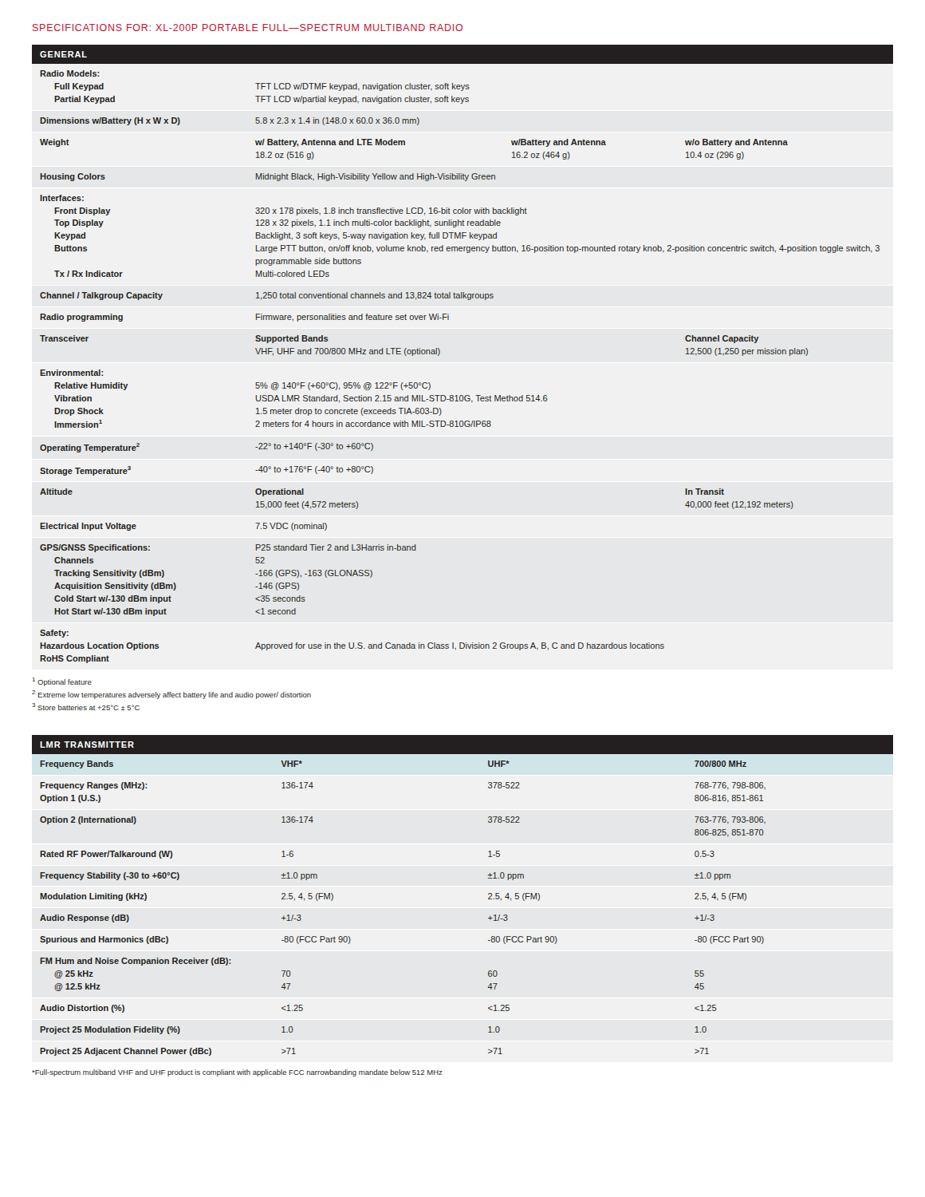Specifications for: XL-200P Portable Full—Spectrum Multiband Radio
General
| Radio Models: Full Keypad Partial Keypad | TFT LCD w/DTMF keypad, navigation cluster, soft keys TFT LCD w/partial keypad, navigation cluster, soft keys |
| Dimensions w/Battery (H x W x D) | 5.8 x 2.3 x 1.4 in (148.0 x 60.0 x 36.0 mm) |
| Weight | w/ Battery, Antenna and LTE Modem 18.2 oz (516 g) | w/Battery and Antenna 16.2 oz (464 g) | w/o Battery and Antenna 10.4 oz (296 g) |
| Housing Colors | Midnight Black, High-Visibility Yellow and High-Visibility Green |
| Interfaces: Front Display Top Display Keypad Buttons Tx / Rx Indicator | 320 x 178 pixels, 1.8 inch transflective LCD, 16-bit color with backlight 128 x 32 pixels, 1.1 inch multi-color backlight, sunlight readable Backlight, 3 soft keys, 5-way navigation key, full DTMF keypad Large PTT button, on/off knob, volume knob, red emergency button, 16-position top-mounted rotary knob, 2-position concentric switch, 4-position toggle switch, 3 programmable side buttons Multi-colored LEDs |
| Channel / Talkgroup Capacity | 1,250 total conventional channels and 13,824 total talkgroups |
| Radio programming | Firmware, personalities and feature set over Wi-Fi |
| Transceiver | Supported Bands VHF, UHF and 700/800 MHz and LTE (optional) | Channel Capacity 12,500 (1,250 per mission plan) |
| Environmental: Relative Humidity Vibration Drop Shock Immersion 1 | 5% @ 140°F (+60°C), 95% @ 122°F (+50°C) USDA LMR Standard, Section 2.15 and MIL-STD-810G, Test Method 514.6 1.5 meter drop to concrete (exceeds TIA-603-D) 2 meters for 4 hours in accordance with MIL-STD-810G/IP68 |
| Operating Temperature 2 | -22° to +140°F (-30° to +60°C) |
| Storage Temperature 3 | -40° to +176°F (-40° to +80°C) |
| Altitude | Operational 15,000 feet (4,572 meters) | In Transit 40,000 feet (12,192 meters) |
| Electrical Input Voltage | 7.5 VDC (nominal) |
| GPS/GNSS Specifications: Channels Tracking Sensitivity (dBm) Acquisition Sensitivity (dBm) Cold Start w/-130 dBm input Hot Start w/-130 dBm input | P25 standard Tier 2 and L3Harris in-band 52 -166 (GPS), -163 (GLONASS) -146 (GPS) <35 seconds <1 second |
| Safety: Hazardous Location Options RoHS Compliant | Approved for use in the U.S. and Canada in Class I, Division 2 Groups A, B, C and D hazardous locations |
1 Optional feature
2 Extreme low temperatures adversely affect battery life and audio power/ distortion
3 Store batteries at +25°C ± 5°C
LMR Transmitter
| Frequency Bands | VHF* | UHF* | 700/800 MHz |
| --- | --- | --- | --- |
| Frequency Ranges (MHz): Option 1 (U.S.) | 136-174 | 378-522 | 768-776, 798-806, 806-816, 851-861 |
| Option 2 (International) | 136-174 | 378-522 | 763-776, 793-806, 806-825, 851-870 |
| Rated RF Power/Talkaround (W) | 1-6 | 1-5 | 0.5-3 |
| Frequency Stability (-30 to +60°C) | ±1.0 ppm | ±1.0 ppm | ±1.0 ppm |
| Modulation Limiting (kHz) | 2.5, 4, 5 (FM) | 2.5, 4, 5 (FM) | 2.5, 4, 5 (FM) |
| Audio Response (dB) | +1/-3 | +1/-3 | +1/-3 |
| Spurious and Harmonics (dBc) | -80 (FCC Part 90) | -80 (FCC Part 90) | -80 (FCC Part 90) |
| FM Hum and Noise Companion Receiver (dB): @ 25 kHz @ 12.5 kHz | 70 47 | 60 47 | 55 45 |
| Audio Distortion (%) | <1.25 | <1.25 | <1.25 |
| Project 25 Modulation Fidelity (%) | 1.0 | 1.0 | 1.0 |
| Project 25 Adjacent Channel Power (dBc) | >71 | >71 | >71 |
*Full-spectrum multiband VHF and UHF product is compliant with applicable FCC narrowbanding mandate below 512 MHz